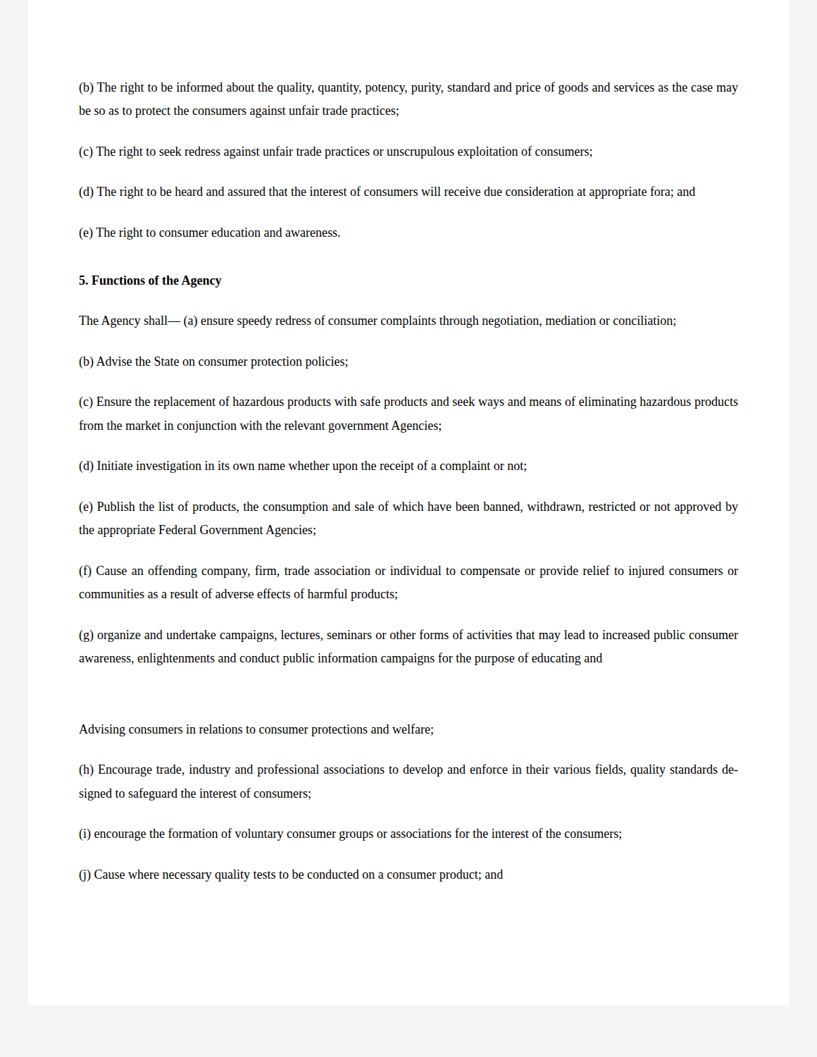(b) The right to be informed about the quality, quantity, potency, purity, standard and price of goods and services as the case may be so as to protect the consumers against unfair trade practices;
(c) The right to seek redress against unfair trade practices or unscrupulous exploitation of consumers;
(d) The right to be heard and assured that the interest of consumers will receive due consideration at appropriate fora; and
(e) The right to consumer education and awareness.
5. Functions of the Agency
The Agency shall— (a) ensure speedy redress of consumer complaints through negotiation, mediation or conciliation;
(b) Advise the State on consumer protection policies;
(c) Ensure the replacement of hazardous products with safe products and seek ways and means of eliminating hazardous products from the market in conjunction with the relevant government Agencies;
(d) Initiate investigation in its own name whether upon the receipt of a complaint or not;
(e) Publish the list of products, the consumption and sale of which have been banned, withdrawn, restricted or not approved by the appropriate Federal Government Agencies;
(f) Cause an offending company, firm, trade association or individual to compensate or provide relief to injured consumers or communities as a result of adverse effects of harmful products;
(g) organize and undertake campaigns, lectures, seminars or other forms of activities that may lead to increased public consumer awareness, enlightenments and conduct public information campaigns for the purpose of educating and
Advising consumers in relations to consumer protections and welfare;
(h) Encourage trade, industry and professional associations to develop and enforce in their various fields, quality standards designed to safeguard the interest of consumers;
(i) encourage the formation of voluntary consumer groups or associations for the interest of the consumers;
(j) Cause where necessary quality tests to be conducted on a consumer product; and